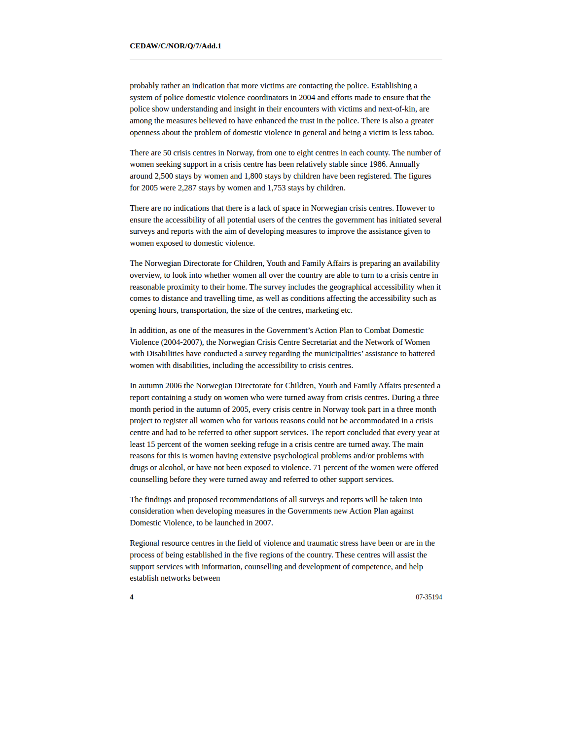CEDAW/C/NOR/Q/7/Add.1
probably rather an indication that more victims are contacting the police. Establishing a system of police domestic violence coordinators in 2004 and efforts made to ensure that the police show understanding and insight in their encounters with victims and next-of-kin, are among the measures believed to have enhanced the trust in the police. There is also a greater openness about the problem of domestic violence in general and being a victim is less taboo.
There are 50 crisis centres in Norway, from one to eight centres in each county. The number of women seeking support in a crisis centre has been relatively stable since 1986. Annually around 2,500 stays by women and 1,800 stays by children have been registered. The figures for 2005 were 2,287 stays by women and 1,753 stays by children.
There are no indications that there is a lack of space in Norwegian crisis centres. However to ensure the accessibility of all potential users of the centres the government has initiated several surveys and reports with the aim of developing measures to improve the assistance given to women exposed to domestic violence.
The Norwegian Directorate for Children, Youth and Family Affairs is preparing an availability overview, to look into whether women all over the country are able to turn to a crisis centre in reasonable proximity to their home. The survey includes the geographical accessibility when it comes to distance and travelling time, as well as conditions affecting the accessibility such as opening hours, transportation, the size of the centres, marketing etc.
In addition, as one of the measures in the Government’s Action Plan to Combat Domestic Violence (2004-2007), the Norwegian Crisis Centre Secretariat and the Network of Women with Disabilities have conducted a survey regarding the municipalities’ assistance to battered women with disabilities, including the accessibility to crisis centres.
In autumn 2006 the Norwegian Directorate for Children, Youth and Family Affairs presented a report containing a study on women who were turned away from crisis centres. During a three month period in the autumn of 2005, every crisis centre in Norway took part in a three month project to register all women who for various reasons could not be accommodated in a crisis centre and had to be referred to other support services. The report concluded that every year at least 15 percent of the women seeking refuge in a crisis centre are turned away. The main reasons for this is women having extensive psychological problems and/or problems with drugs or alcohol, or have not been exposed to violence. 71 percent of the women were offered counselling before they were turned away and referred to other support services.
The findings and proposed recommendations of all surveys and reports will be taken into consideration when developing measures in the Governments new Action Plan against Domestic Violence, to be launched in 2007.
Regional resource centres in the field of violence and traumatic stress have been or are in the process of being established in the five regions of the country. These centres will assist the support services with information, counselling and development of competence, and help establish networks between
4 07-35194